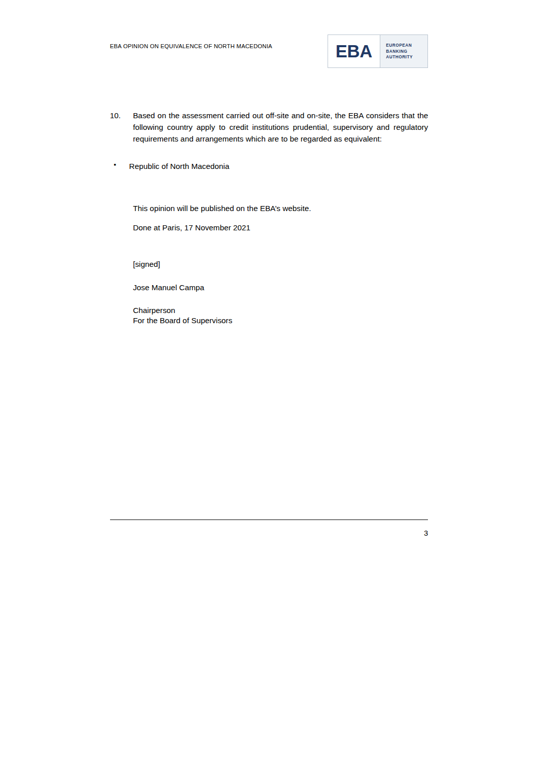EBA Opinion on Equivalence of North Macedonia
EBA
European Banking Authority
10. Based on the assessment carried out off-site and on-site, the EBA considers that the following country apply to credit institutions prudential, supervisory and regulatory requirements and arrangements which are to be regarded as equivalent:
Republic of North Macedonia
This opinion will be published on the EBA’s website.
Done at Paris, 17 November 2021
[signed]
Jose Manuel Campa
Chairperson
For the Board of Supervisors
3